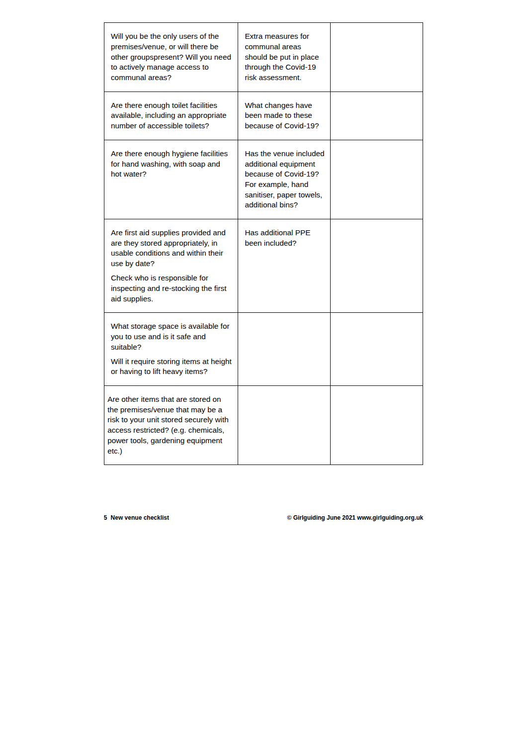| Will you be the only users of the premises/venue, or will there be other groupspresent? Will you need to actively manage access to communal areas? | Extra measures for communal areas should be put in place through the Covid-19 risk assessment. | |
| Are there enough toilet facilities available, including an appropriate number of accessible toilets? | What changes have been made to these because of Covid-19? | |
| Are there enough hygiene facilities for hand washing, with soap and hot water? | Has the venue included additional equipment because of Covid-19? For example, hand sanitiser, paper towels, additional bins? | |
| Are first aid supplies provided and are they stored appropriately, in usable conditions and within their use by date? Check who is responsible for inspecting and re-stocking the first aid supplies. | Has additional PPE been included? | |
| What storage space is available for you to use and is it safe and suitable? Will it require storing items at height or having to lift heavy items? | | |
| Are other items that are stored on the premises/venue that may be a risk to your unit stored securely with access restricted? (e.g. chemicals, power tools, gardening equipment etc.) | | |
5 New venue checklist
© Girlguiding June 2021 www.girlguiding.org.uk